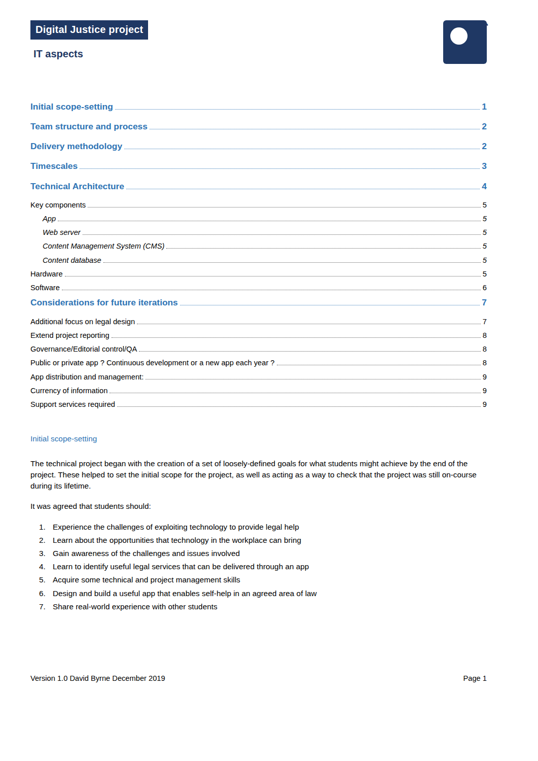Digital Justice project
IT aspects
The Open
University
Initial scope-setting 1
Team structure and process 2
Delivery methodology 2
Timescales 3
Technical Architecture 4
Key components 5
App 5
Web server 5
Content Management System (CMS) 5
Content database 5
Hardware 5
Software 6
Considerations for future iterations 7
Additional focus on legal design 7
Extend project reporting 8
Governance/Editorial control/QA 8
Public or private app ? Continuous development or a new app each year ? 8
App distribution and management: 9
Currency of information 9
Support services required 9
Initial scope-setting
The technical project began with the creation of a set of loosely-defined goals for what students might achieve by the end of the project. These helped to set the initial scope for the project, as well as acting as a way to check that the project was still on-course during its lifetime.
It was agreed that students should:
Experience the challenges of exploiting technology to provide legal help
Learn about the opportunities that technology in the workplace can bring
Gain awareness of the challenges and issues involved
Learn to identify useful legal services that can be delivered through an app
Acquire some technical and project management skills
Design and build a useful app that enables self-help in an agreed area of law
Share real-world experience with other students
Version 1.0 David Byrne December 2019 Page 1